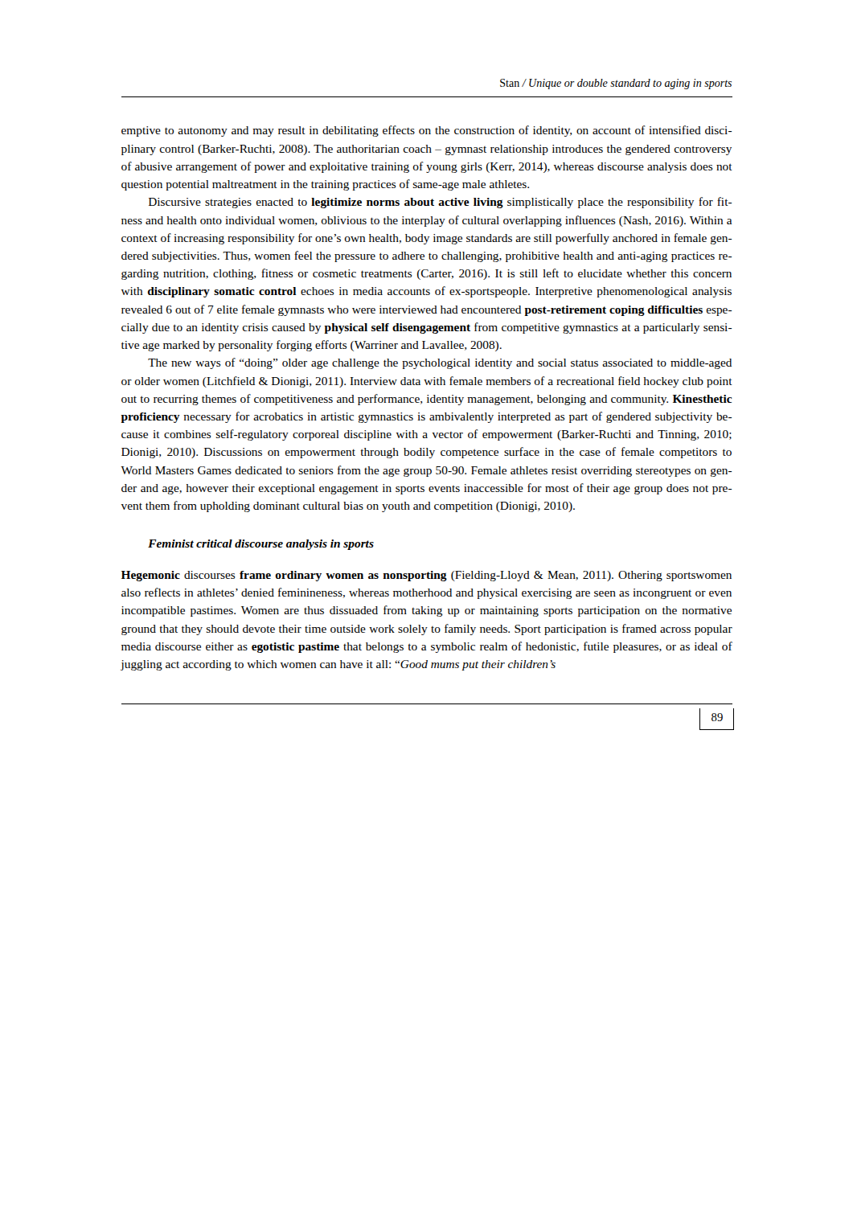Stan / Unique or double standard to aging in sports
emptive to autonomy and may result in debilitating effects on the construction of identity, on account of intensified disciplinary control (Barker-Ruchti, 2008). The authoritarian coach – gymnast relationship introduces the gendered controversy of abusive arrangement of power and exploitative training of young girls (Kerr, 2014), whereas discourse analysis does not question potential maltreatment in the training practices of same-age male athletes.
Discursive strategies enacted to legitimize norms about active living simplistically place the responsibility for fitness and health onto individual women, oblivious to the interplay of cultural overlapping influences (Nash, 2016). Within a context of increasing responsibility for one’s own health, body image standards are still powerfully anchored in female gendered subjectivities. Thus, women feel the pressure to adhere to challenging, prohibitive health and anti-aging practices regarding nutrition, clothing, fitness or cosmetic treatments (Carter, 2016). It is still left to elucidate whether this concern with disciplinary somatic control echoes in media accounts of ex-sportspeople. Interpretive phenomenological analysis revealed 6 out of 7 elite female gymnasts who were interviewed had encountered post-retirement coping difficulties especially due to an identity crisis caused by physical self disengagement from competitive gymnastics at a particularly sensitive age marked by personality forging efforts (Warriner and Lavallee, 2008).
The new ways of “doing” older age challenge the psychological identity and social status associated to middle-aged or older women (Litchfield & Dionigi, 2011). Interview data with female members of a recreational field hockey club point out to recurring themes of competitiveness and performance, identity management, belonging and community. Kinesthetic proficiency necessary for acrobatics in artistic gymnastics is ambivalently interpreted as part of gendered subjectivity because it combines self-regulatory corporeal discipline with a vector of empowerment (Barker-Ruchti and Tinning, 2010; Dionigi, 2010). Discussions on empowerment through bodily competence surface in the case of female competitors to World Masters Games dedicated to seniors from the age group 50-90. Female athletes resist overriding stereotypes on gender and age, however their exceptional engagement in sports events inaccessible for most of their age group does not prevent them from upholding dominant cultural bias on youth and competition (Dionigi, 2010).
Feminist critical discourse analysis in sports
Hegemonic discourses frame ordinary women as nonsporting (Fielding-Lloyd & Mean, 2011). Othering sportswomen also reflects in athletes’ denied feminineness, whereas motherhood and physical exercising are seen as incongruent or even incompatible pastimes. Women are thus dissuaded from taking up or maintaining sports participation on the normative ground that they should devote their time outside work solely to family needs. Sport participation is framed across popular media discourse either as egotistic pastime that belongs to a symbolic realm of hedonistic, futile pleasures, or as ideal of juggling act according to which women can have it all: “Good mums put their children’s
89